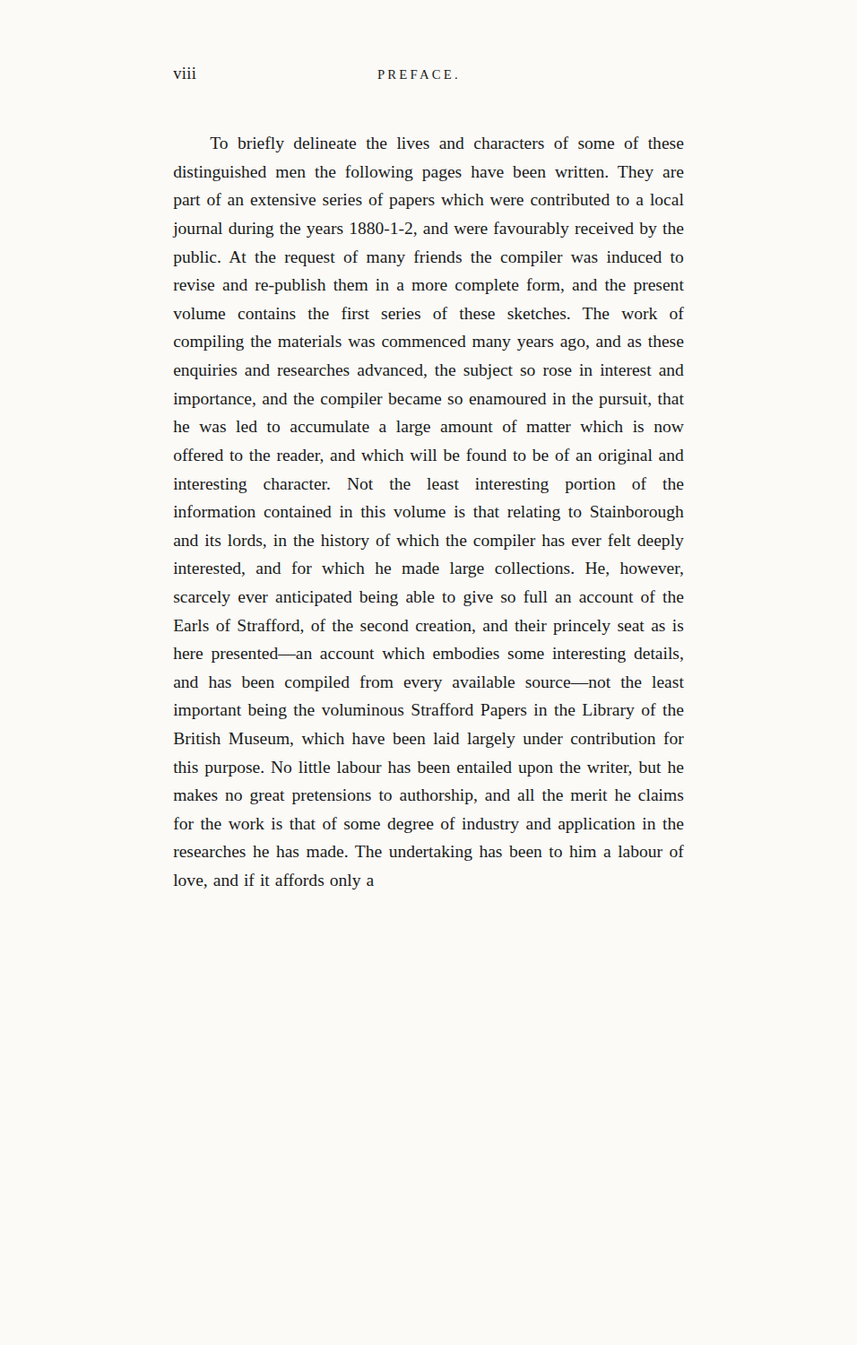viii Preface.
To briefly delineate the lives and characters of some of these distinguished men the following pages have been written. They are part of an extensive series of papers which were contributed to a local journal during the years 1880-1-2, and were favourably received by the public. At the request of many friends the compiler was induced to revise and re-publish them in a more complete form, and the present volume contains the first series of these sketches. The work of compiling the materials was commenced many years ago, and as these enquiries and researches advanced, the subject so rose in interest and importance, and the compiler became so enamoured in the pursuit, that he was led to accumulate a large amount of matter which is now offered to the reader, and which will be found to be of an original and interesting character. Not the least interesting portion of the information contained in this volume is that relating to Stainborough and its lords, in the history of which the compiler has ever felt deeply interested, and for which he made large collections. He, however, scarcely ever anticipated being able to give so full an account of the Earls of Strafford, of the second creation, and their princely seat as is here presented—an account which embodies some interesting details, and has been compiled from every available source—not the least important being the voluminous Strafford Papers in the Library of the British Museum, which have been laid largely under contribution for this purpose. No little labour has been entailed upon the writer, but he makes no great pretensions to authorship, and all the merit he claims for the work is that of some degree of industry and application in the researches he has made. The undertaking has been to him a labour of love, and if it affords only a